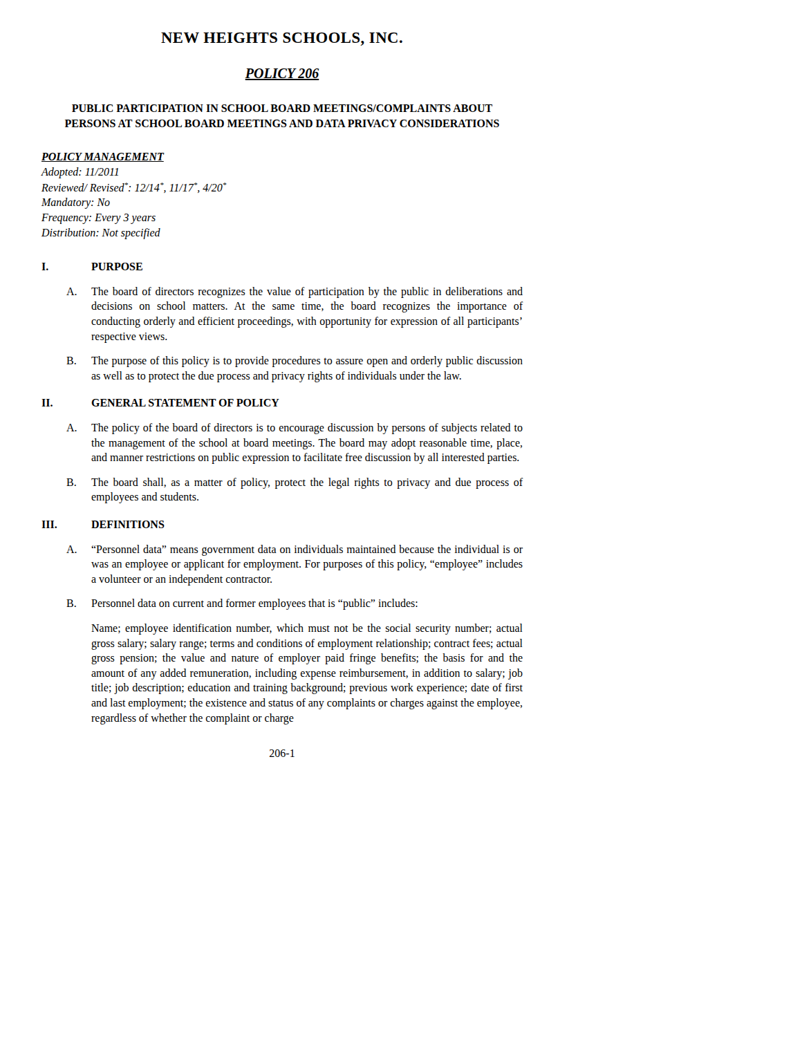NEW HEIGHTS SCHOOLS, INC.
POLICY 206
Public Participation in School Board Meetings/Complaints About Persons at School Board Meetings and Data Privacy Considerations
POLICY MANAGEMENT
Adopted: 11/2011
Reviewed/ Revised*: 12/14*, 11/17*, 4/20*
Mandatory: No
Frequency: Every 3 years
Distribution: Not specified
I. Purpose
A. The board of directors recognizes the value of participation by the public in deliberations and decisions on school matters. At the same time, the board recognizes the importance of conducting orderly and efficient proceedings, with opportunity for expression of all participants’ respective views.
B. The purpose of this policy is to provide procedures to assure open and orderly public discussion as well as to protect the due process and privacy rights of individuals under the law.
II. General Statement of Policy
A. The policy of the board of directors is to encourage discussion by persons of subjects related to the management of the school at board meetings. The board may adopt reasonable time, place, and manner restrictions on public expression to facilitate free discussion by all interested parties.
B. The board shall, as a matter of policy, protect the legal rights to privacy and due process of employees and students.
III. Definitions
A. “Personnel data” means government data on individuals maintained because the individual is or was an employee or applicant for employment. For purposes of this policy, “employee” includes a volunteer or an independent contractor.
B. Personnel data on current and former employees that is “public” includes:
Name; employee identification number, which must not be the social security number; actual gross salary; salary range; terms and conditions of employment relationship; contract fees; actual gross pension; the value and nature of employer paid fringe benefits; the basis for and the amount of any added remuneration, including expense reimbursement, in addition to salary; job title; job description; education and training background; previous work experience; date of first and last employment; the existence and status of any complaints or charges against the employee, regardless of whether the complaint or charge
206-1